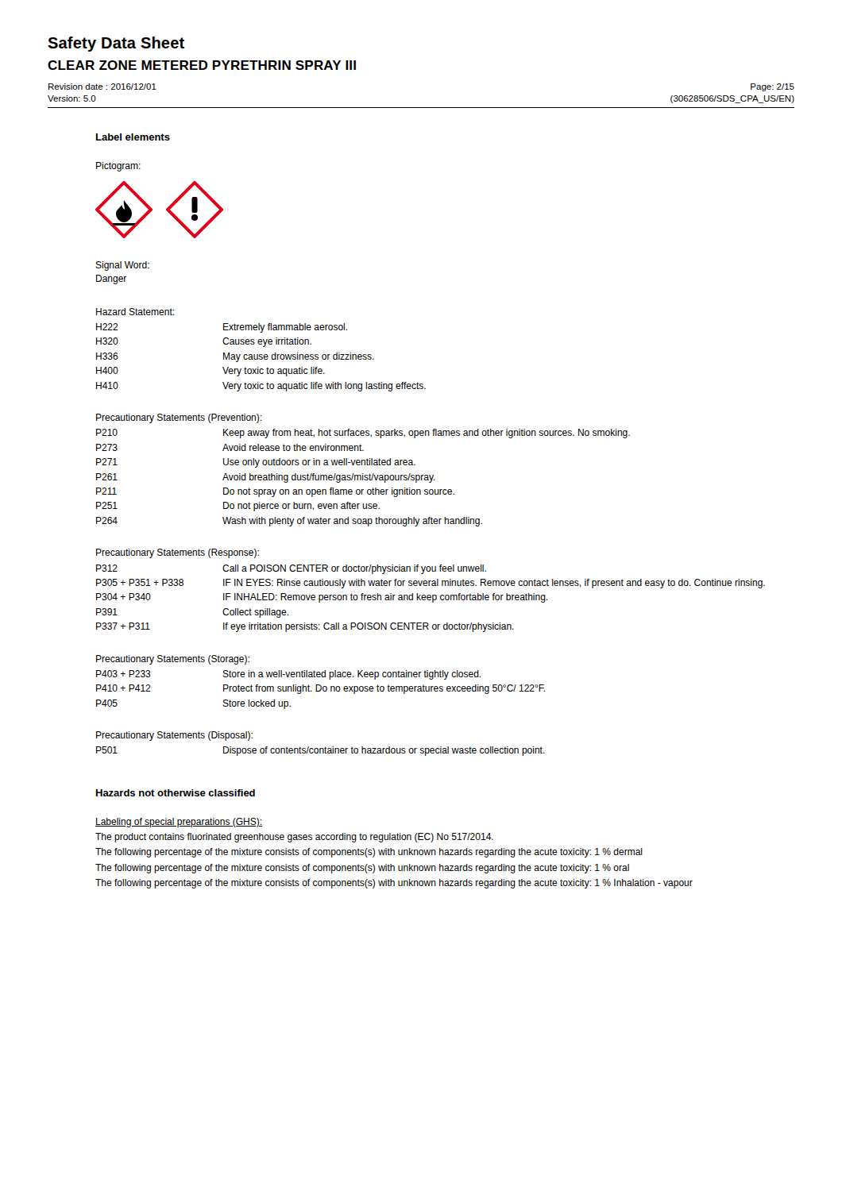Safety Data Sheet
CLEAR ZONE METERED PYRETHRIN SPRAY III
Revision date : 2016/12/01
Version: 5.0
Page: 2/15
(30628506/SDS_CPA_US/EN)
Label elements
Pictogram:
Signal Word: Danger
Hazard Statement:
| H222 | Extremely flammable aerosol. |
| H320 | Causes eye irritation. |
| H336 | May cause drowsiness or dizziness. |
| H400 | Very toxic to aquatic life. |
| H410 | Very toxic to aquatic life with long lasting effects. |
Precautionary Statements (Prevention):
| P210 | Keep away from heat, hot surfaces, sparks, open flames and other ignition sources. No smoking. |
| P273 | Avoid release to the environment. |
| P271 | Use only outdoors or in a well-ventilated area. |
| P261 | Avoid breathing dust/fume/gas/mist/vapours/spray. |
| P211 | Do not spray on an open flame or other ignition source. |
| P251 | Do not pierce or burn, even after use. |
| P264 | Wash with plenty of water and soap thoroughly after handling. |
Precautionary Statements (Response):
| P312 | Call a POISON CENTER or doctor/physician if you feel unwell. |
| P305 + P351 + P338 | IF IN EYES: Rinse cautiously with water for several minutes. Remove contact lenses, if present and easy to do. Continue rinsing. |
| P304 + P340 | IF INHALED: Remove person to fresh air and keep comfortable for breathing. |
| P391 | Collect spillage. |
| P337 + P311 | If eye irritation persists: Call a POISON CENTER or doctor/physician. |
Precautionary Statements (Storage):
| P403 + P233 | Store in a well-ventilated place. Keep container tightly closed. |
| P410 + P412 | Protect from sunlight. Do no expose to temperatures exceeding 50°C/ 122°F. |
| P405 | Store locked up. |
Precautionary Statements (Disposal):
| P501 | Dispose of contents/container to hazardous or special waste collection point. |
Hazards not otherwise classified
Labeling of special preparations (GHS):
The product contains fluorinated greenhouse gases according to regulation (EC) No 517/2014.
The following percentage of the mixture consists of components(s) with unknown hazards regarding the acute toxicity: 1 % dermal
The following percentage of the mixture consists of components(s) with unknown hazards regarding the acute toxicity: 1 % oral
The following percentage of the mixture consists of components(s) with unknown hazards regarding the acute toxicity: 1 % Inhalation - vapour